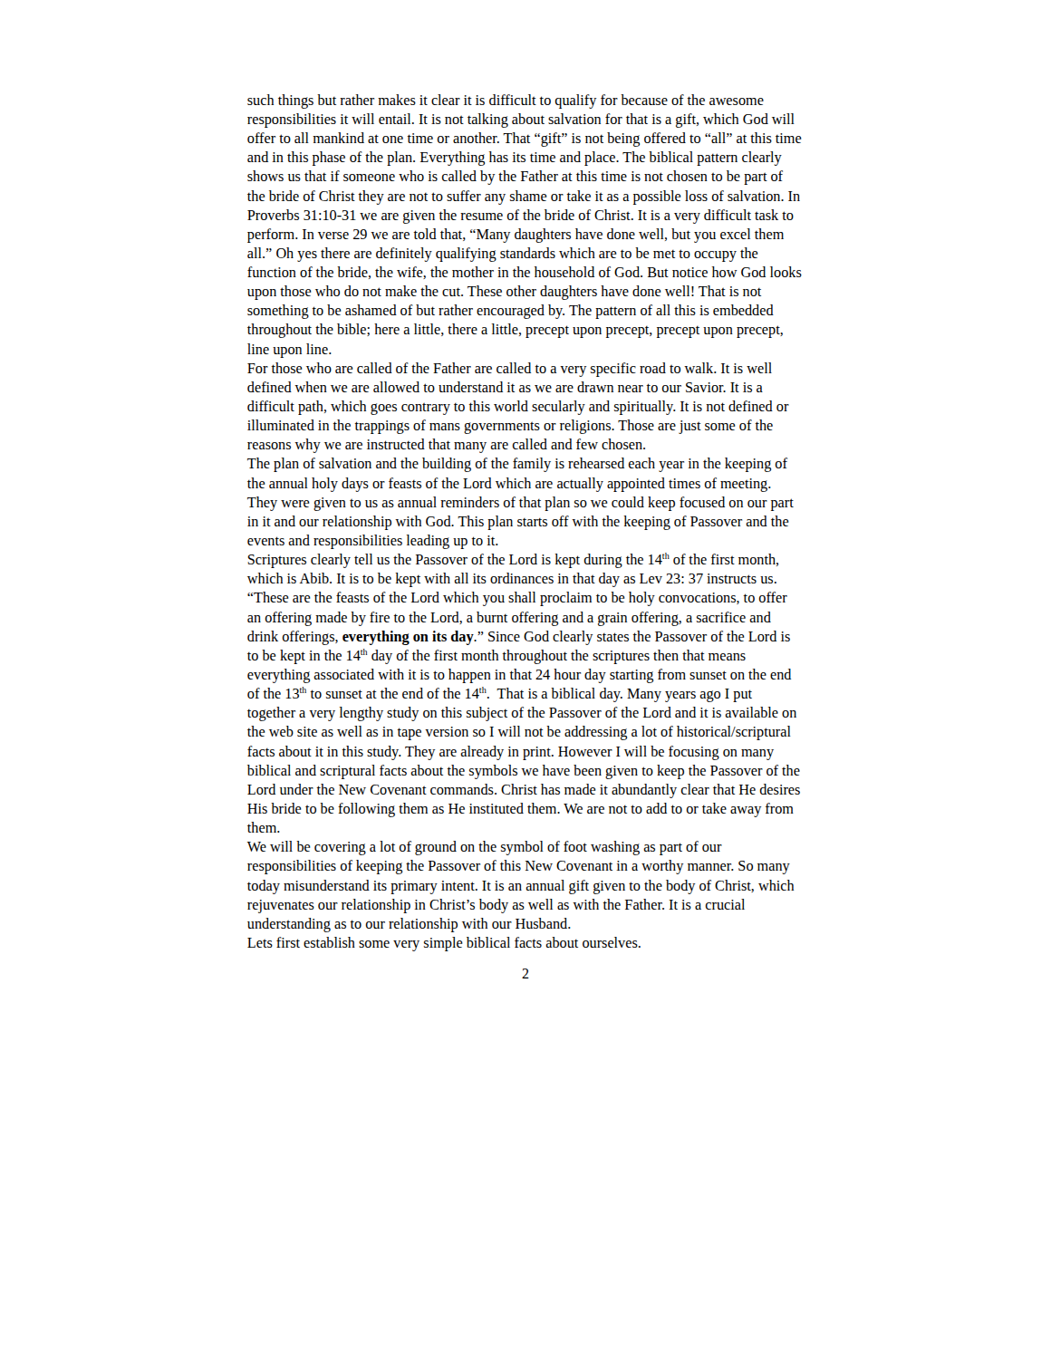such things but rather makes it clear it is difficult to qualify for because of the awesome responsibilities it will entail. It is not talking about salvation for that is a gift, which God will offer to all mankind at one time or another. That “gift” is not being offered to “all” at this time and in this phase of the plan. Everything has its time and place. The biblical pattern clearly shows us that if someone who is called by the Father at this time is not chosen to be part of the bride of Christ they are not to suffer any shame or take it as a possible loss of salvation. In Proverbs 31:10-31 we are given the resume of the bride of Christ. It is a very difficult task to perform. In verse 29 we are told that, “Many daughters have done well, but you excel them all.” Oh yes there are definitely qualifying standards which are to be met to occupy the function of the bride, the wife, the mother in the household of God. But notice how God looks upon those who do not make the cut. These other daughters have done well! That is not something to be ashamed of but rather encouraged by. The pattern of all this is embedded throughout the bible; here a little, there a little, precept upon precept, precept upon precept, line upon line.
For those who are called of the Father are called to a very specific road to walk. It is well defined when we are allowed to understand it as we are drawn near to our Savior. It is a difficult path, which goes contrary to this world secularly and spiritually. It is not defined or illuminated in the trappings of mans governments or religions. Those are just some of the reasons why we are instructed that many are called and few chosen.
The plan of salvation and the building of the family is rehearsed each year in the keeping of the annual holy days or feasts of the Lord which are actually appointed times of meeting. They were given to us as annual reminders of that plan so we could keep focused on our part in it and our relationship with God. This plan starts off with the keeping of Passover and the events and responsibilities leading up to it.
Scriptures clearly tell us the Passover of the Lord is kept during the 14th of the first month, which is Abib. It is to be kept with all its ordinances in that day as Lev 23: 37 instructs us. “These are the feasts of the Lord which you shall proclaim to be holy convocations, to offer an offering made by fire to the Lord, a burnt offering and a grain offering, a sacrifice and drink offerings, everything on its day.” Since God clearly states the Passover of the Lord is to be kept in the 14th day of the first month throughout the scriptures then that means everything associated with it is to happen in that 24 hour day starting from sunset on the end of the 13th to sunset at the end of the 14th. That is a biblical day. Many years ago I put together a very lengthy study on this subject of the Passover of the Lord and it is available on the web site as well as in tape version so I will not be addressing a lot of historical/scriptural facts about it in this study. They are already in print. However I will be focusing on many biblical and scriptural facts about the symbols we have been given to keep the Passover of the Lord under the New Covenant commands. Christ has made it abundantly clear that He desires His bride to be following them as He instituted them. We are not to add to or take away from them.
We will be covering a lot of ground on the symbol of foot washing as part of our responsibilities of keeping the Passover of this New Covenant in a worthy manner. So many today misunderstand its primary intent. It is an annual gift given to the body of Christ, which rejuvenates our relationship in Christ’s body as well as with the Father. It is a crucial understanding as to our relationship with our Husband.
Lets first establish some very simple biblical facts about ourselves.
2